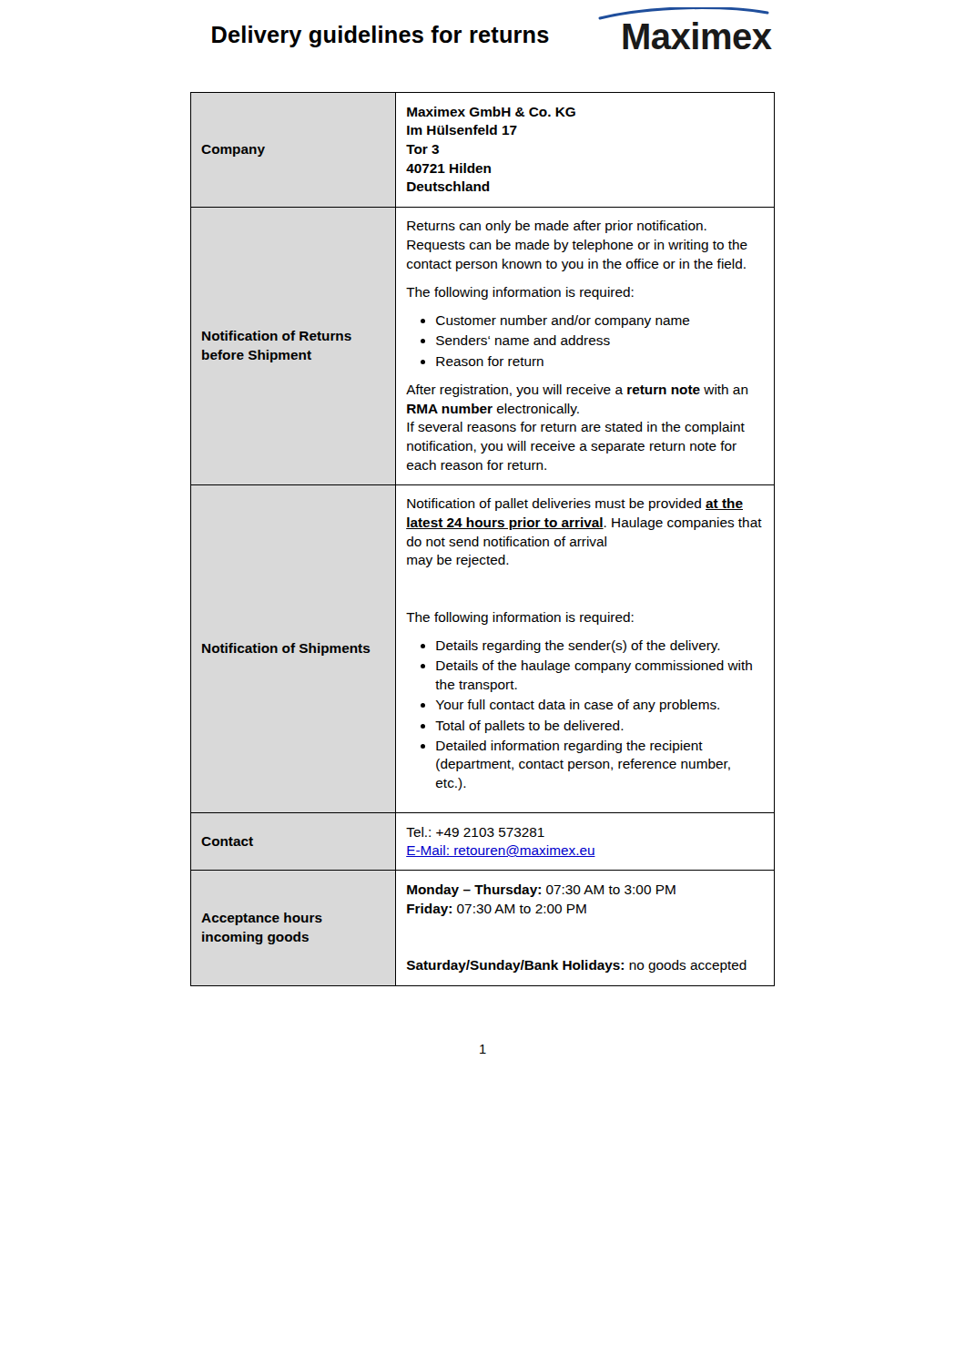Delivery guidelines for returns
Maximex
| Company | Maximex GmbH & Co. KG Im Hülsenfeld 17 Tor 3 40721 Hilden Deutschland |
| Notification of Returns before Shipment | Returns can only be made after prior notification. Requests can be made by telephone or in writing to the contact person known to you in the office or in the field. The following information is required: Customer number and/or company name Senders‘ name and address Reason for return After registration, you will receive a return note with an RMA number electronically. If several reasons for return are stated in the complaint notification, you will receive a separate return note for each reason for return. |
| Notification of Shipments | Notification of pallet deliveries must be provided at the latest 24 hours prior to arrival . Haulage companies that do not send notification of arrival may be rejected. The following information is required: Details regarding the sender(s) of the delivery. Details of the haulage company commissioned with the transport. Your full contact data in case of any problems. Total of pallets to be delivered. Detailed information regarding the recipient (department, contact person, reference number, etc.). |
| Contact | Tel.: +49 2103 573281 E-Mail: retouren@maximex.eu |
| Acceptance hours incoming goods | Monday – Thursday: 07:30 AM to 3:00 PM Friday: 07:30 AM to 2:00 PM Saturday/Sunday/Bank Holidays: no goods accepted |
1